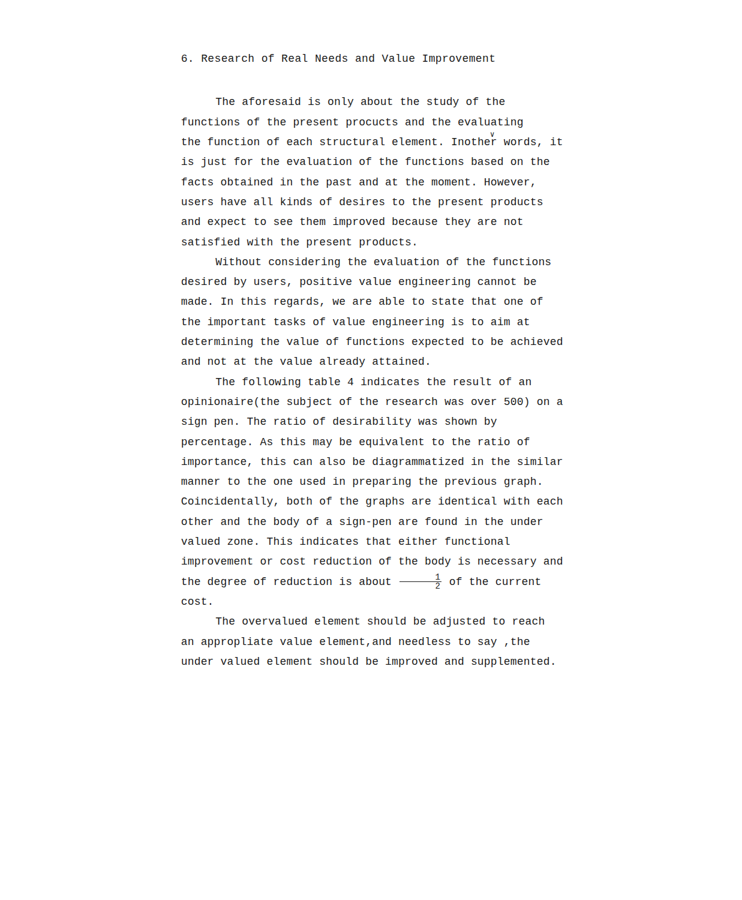6. Research of Real Needs and Value Improvement
The aforesaid is only about the study of the functions of the present procucts and the evaluating the function of each structural element. Inother words, it is just for the evaluation of the functions based on the facts obtained in the past and at the moment. However, users have all kinds of desires to the present products and expect to see them improved because they are not satisfied with the present products.
Without considering the evaluation of the functions desired by users, positive value engineering cannot be made. In this regards, we are able to state that one of the important tasks of value engineering is to aim at determining the value of functions expected to be achieved and not at the value already attained.
The following table 4 indicates the result of an opinionaire(the subject of the research was over 500) on a sign pen. The ratio of desirability was shown by percentage. As this may be equivalent to the ratio of importance, this can also be diagrammatized in the similar manner to the one used in preparing the previous graph. Coincidentally, both of the graphs are identical with each other and the body of a sign-pen are found in the under valued zone. This indicates that either functional improvement or cost reduction of the body is necessary and the degree of reduction is about 12 of the current cost.
The overvalued element should be adjusted to reach an appropliate value element,and needless to say ,the under valued element should be improved and supplemented.